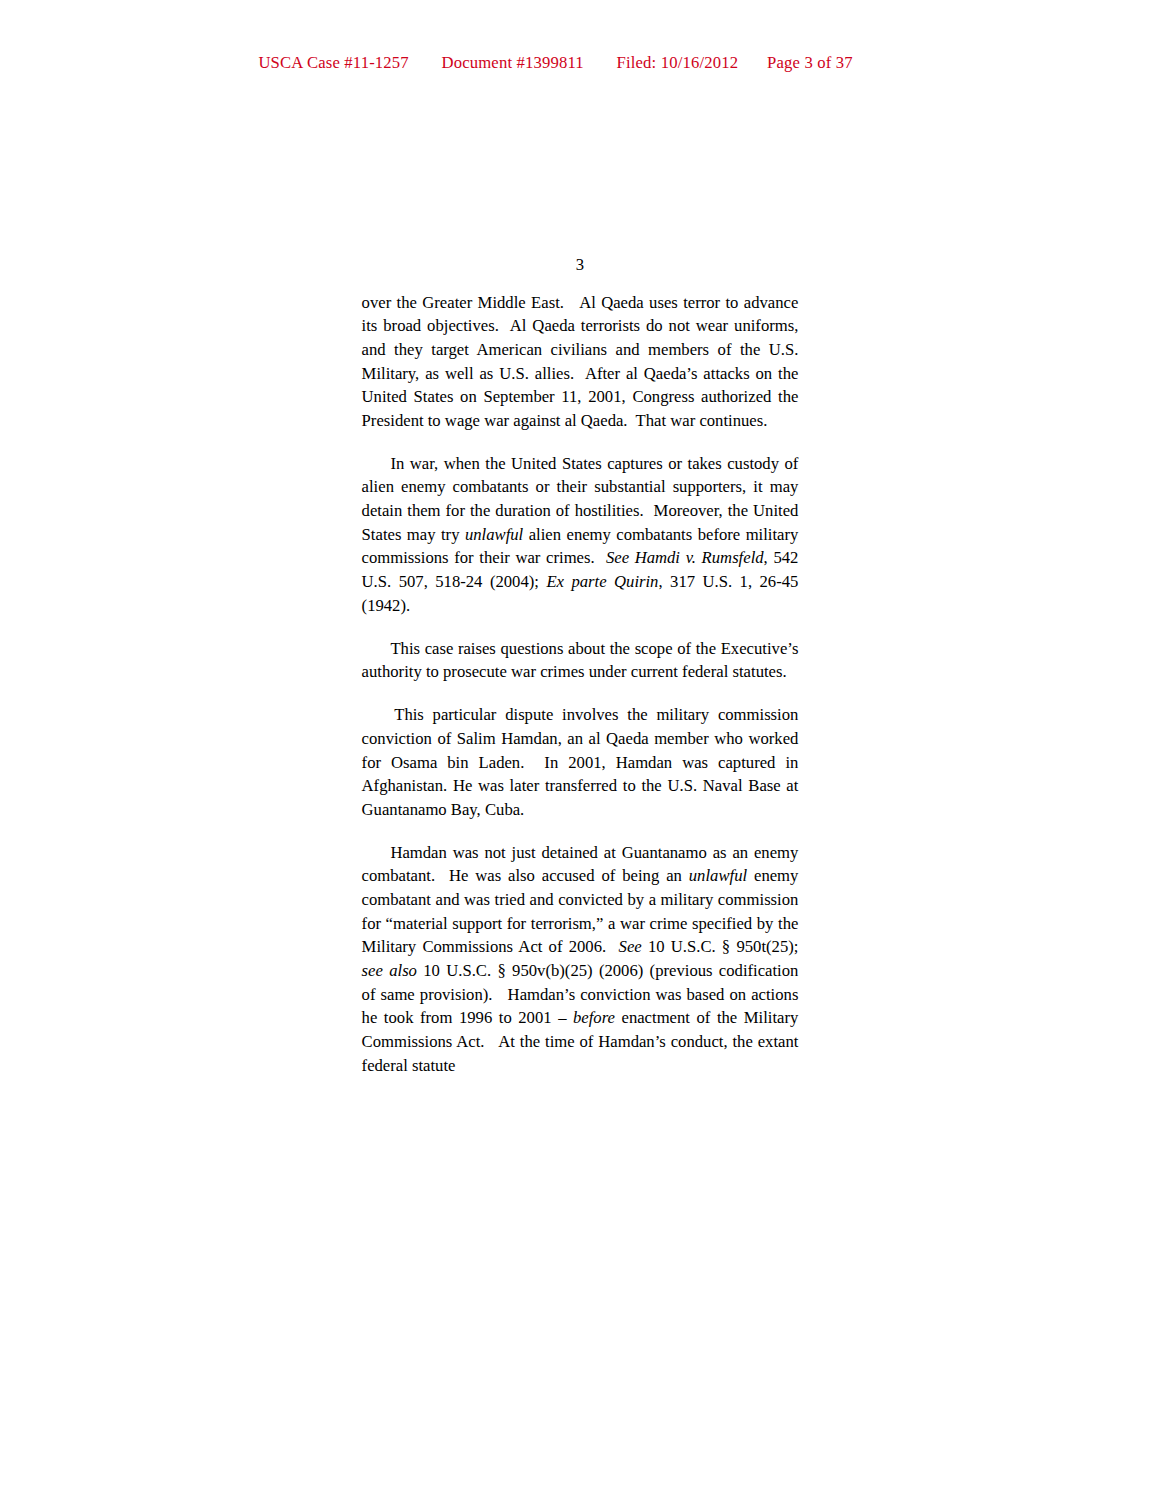USCA Case #11-1257 Document #1399811 Filed: 10/16/2012 Page 3 of 37
3
over the Greater Middle East. Al Qaeda uses terror to advance its broad objectives. Al Qaeda terrorists do not wear uniforms, and they target American civilians and members of the U.S. Military, as well as U.S. allies. After al Qaeda’s attacks on the United States on September 11, 2001, Congress authorized the President to wage war against al Qaeda. That war continues.
In war, when the United States captures or takes custody of alien enemy combatants or their substantial supporters, it may detain them for the duration of hostilities. Moreover, the United States may try unlawful alien enemy combatants before military commissions for their war crimes. See Hamdi v. Rumsfeld, 542 U.S. 507, 518-24 (2004); Ex parte Quirin, 317 U.S. 1, 26-45 (1942).
This case raises questions about the scope of the Executive’s authority to prosecute war crimes under current federal statutes.
This particular dispute involves the military commission conviction of Salim Hamdan, an al Qaeda member who worked for Osama bin Laden. In 2001, Hamdan was captured in Afghanistan. He was later transferred to the U.S. Naval Base at Guantanamo Bay, Cuba.
Hamdan was not just detained at Guantanamo as an enemy combatant. He was also accused of being an unlawful enemy combatant and was tried and convicted by a military commission for “material support for terrorism,” a war crime specified by the Military Commissions Act of 2006. See 10 U.S.C. § 950t(25); see also 10 U.S.C. § 950v(b)(25) (2006) (previous codification of same provision). Hamdan’s conviction was based on actions he took from 1996 to 2001 – before enactment of the Military Commissions Act. At the time of Hamdan’s conduct, the extant federal statute